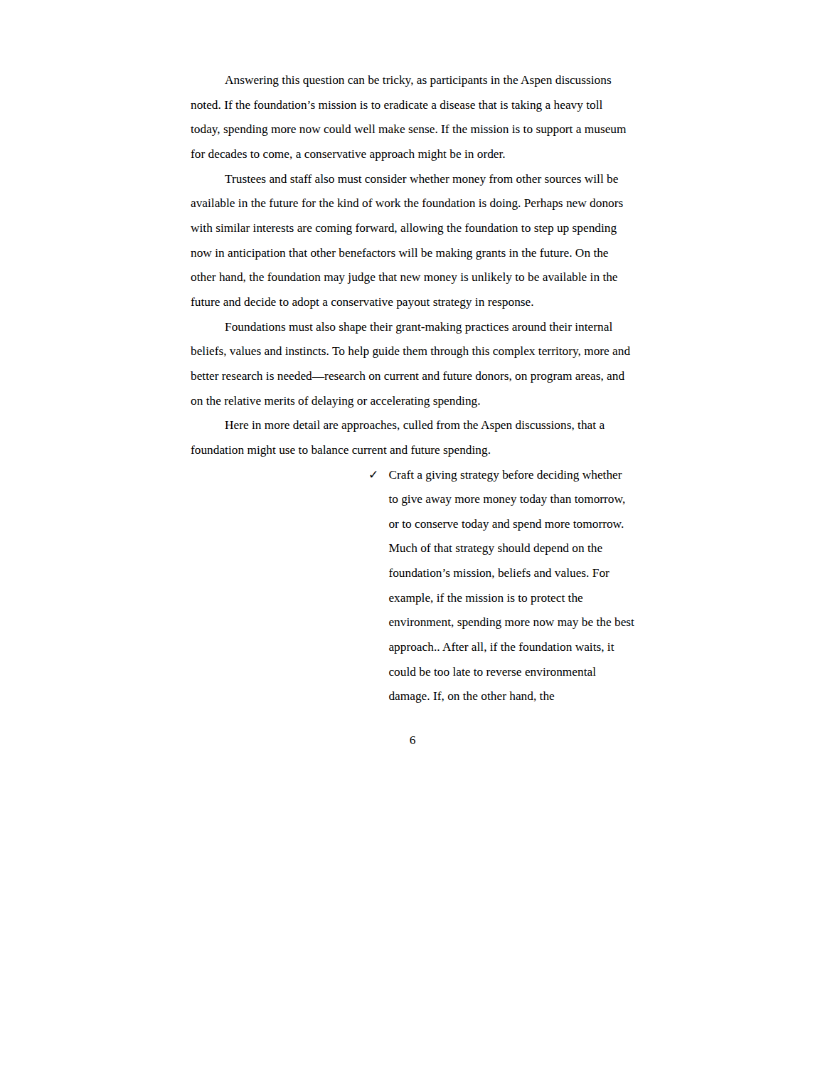Answering this question can be tricky, as participants in the Aspen discussions noted. If the foundation’s mission is to eradicate a disease that is taking a heavy toll today, spending more now could well make sense. If the mission is to support a museum for decades to come, a conservative approach might be in order.
Trustees and staff also must consider whether money from other sources will be available in the future for the kind of work the foundation is doing. Perhaps new donors with similar interests are coming forward, allowing the foundation to step up spending now in anticipation that other benefactors will be making grants in the future. On the other hand, the foundation may judge that new money is unlikely to be available in the future and decide to adopt a conservative payout strategy in response.
Foundations must also shape their grant-making practices around their internal beliefs, values and instincts. To help guide them through this complex territory, more and better research is needed—research on current and future donors, on program areas, and on the relative merits of delaying or accelerating spending.
Here in more detail are approaches, culled from the Aspen discussions, that a foundation might use to balance current and future spending.
Craft a giving strategy before deciding whether to give away more money today than tomorrow, or to conserve today and spend more tomorrow. Much of that strategy should depend on the foundation’s mission, beliefs and values. For example, if the mission is to protect the environment, spending more now may be the best approach.. After all, if the foundation waits, it could be too late to reverse environmental damage. If, on the other hand, the
6